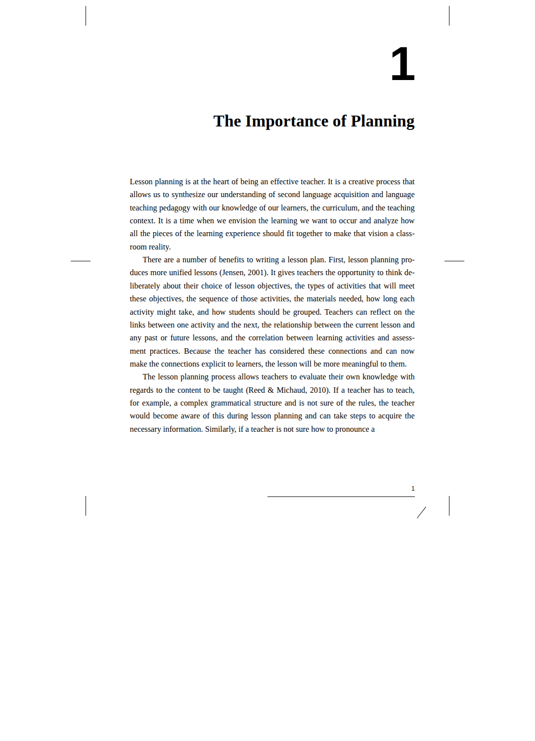1
The Importance of Planning
Lesson planning is at the heart of being an effective teacher. It is a creative process that allows us to synthesize our understanding of second language acquisition and language teaching pedagogy with our knowledge of our learners, the curriculum, and the teaching context. It is a time when we envision the learning we want to occur and analyze how all the pieces of the learning experience should fit together to make that vision a classroom reality.
There are a number of benefits to writing a lesson plan. First, lesson planning produces more unified lessons (Jensen, 2001). It gives teachers the opportunity to think deliberately about their choice of lesson objectives, the types of activities that will meet these objectives, the sequence of those activities, the materials needed, how long each activity might take, and how students should be grouped. Teachers can reflect on the links between one activity and the next, the relationship between the current lesson and any past or future lessons, and the correlation between learning activities and assessment practices. Because the teacher has considered these connections and can now make the connections explicit to learners, the lesson will be more meaningful to them.
The lesson planning process allows teachers to evaluate their own knowledge with regards to the content to be taught (Reed & Michaud, 2010). If a teacher has to teach, for example, a complex grammatical structure and is not sure of the rules, the teacher would become aware of this during lesson planning and can take steps to acquire the necessary information. Similarly, if a teacher is not sure how to pronounce a
1